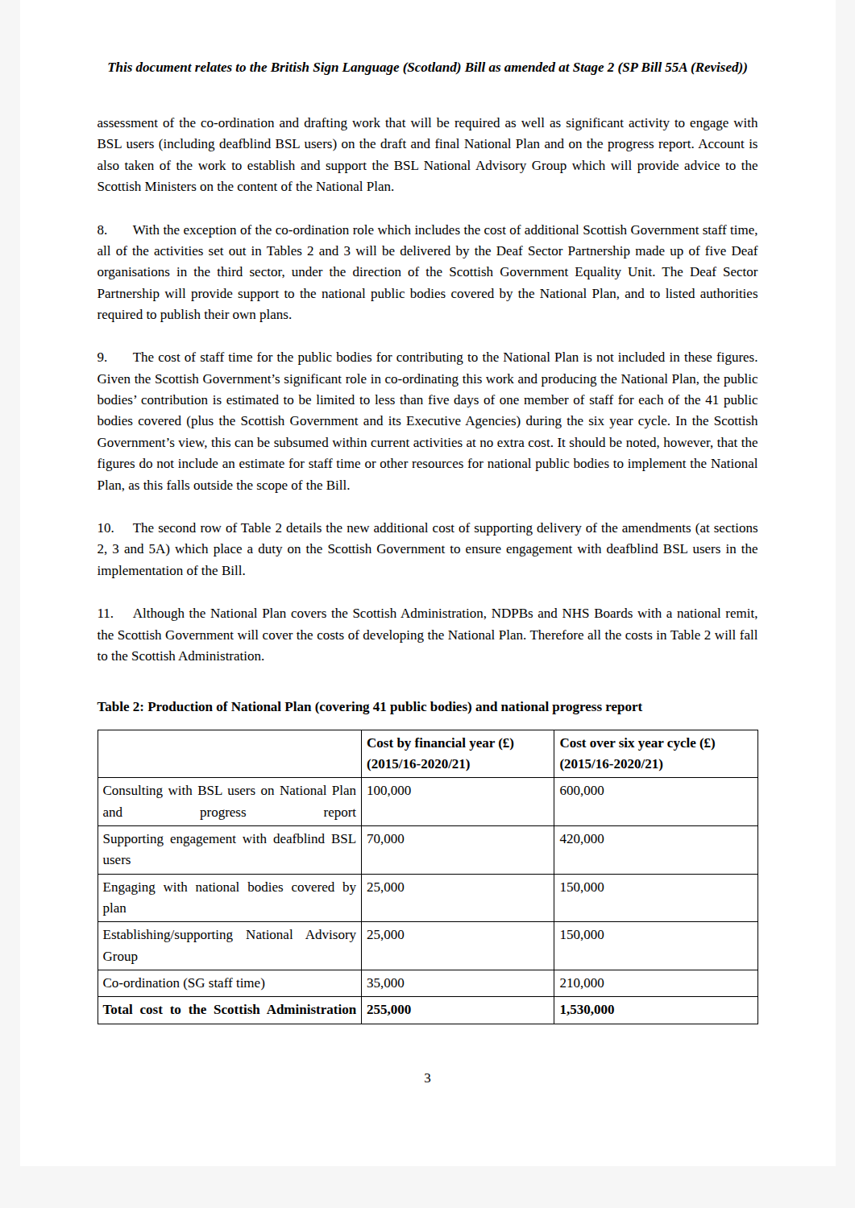This document relates to the British Sign Language (Scotland) Bill as amended at Stage 2 (SP Bill 55A (Revised))
assessment of the co-ordination and drafting work that will be required as well as significant activity to engage with BSL users (including deafblind BSL users) on the draft and final National Plan and on the progress report. Account is also taken of the work to establish and support the BSL National Advisory Group which will provide advice to the Scottish Ministers on the content of the National Plan.
8. With the exception of the co-ordination role which includes the cost of additional Scottish Government staff time, all of the activities set out in Tables 2 and 3 will be delivered by the Deaf Sector Partnership made up of five Deaf organisations in the third sector, under the direction of the Scottish Government Equality Unit. The Deaf Sector Partnership will provide support to the national public bodies covered by the National Plan, and to listed authorities required to publish their own plans.
9. The cost of staff time for the public bodies for contributing to the National Plan is not included in these figures. Given the Scottish Government’s significant role in co-ordinating this work and producing the National Plan, the public bodies’ contribution is estimated to be limited to less than five days of one member of staff for each of the 41 public bodies covered (plus the Scottish Government and its Executive Agencies) during the six year cycle. In the Scottish Government’s view, this can be subsumed within current activities at no extra cost. It should be noted, however, that the figures do not include an estimate for staff time or other resources for national public bodies to implement the National Plan, as this falls outside the scope of the Bill.
10. The second row of Table 2 details the new additional cost of supporting delivery of the amendments (at sections 2, 3 and 5A) which place a duty on the Scottish Government to ensure engagement with deafblind BSL users in the implementation of the Bill.
11. Although the National Plan covers the Scottish Administration, NDPBs and NHS Boards with a national remit, the Scottish Government will cover the costs of developing the National Plan. Therefore all the costs in Table 2 will fall to the Scottish Administration.
Table 2: Production of National Plan (covering 41 public bodies) and national progress report
| | Cost by financial year (£) (2015/16-2020/21) | Cost over six year cycle (£) (2015/16-2020/21) |
| Consulting with BSL users on National Plan and progress report | 100,000 | 600,000 |
| Supporting engagement with deafblind BSL users | 70,000 | 420,000 |
| Engaging with national bodies covered by plan | 25,000 | 150,000 |
| Establishing/supporting National Advisory Group | 25,000 | 150,000 |
| Co-ordination (SG staff time) | 35,000 | 210,000 |
| Total cost to the Scottish Administration | 255,000 | 1,530,000 |
3